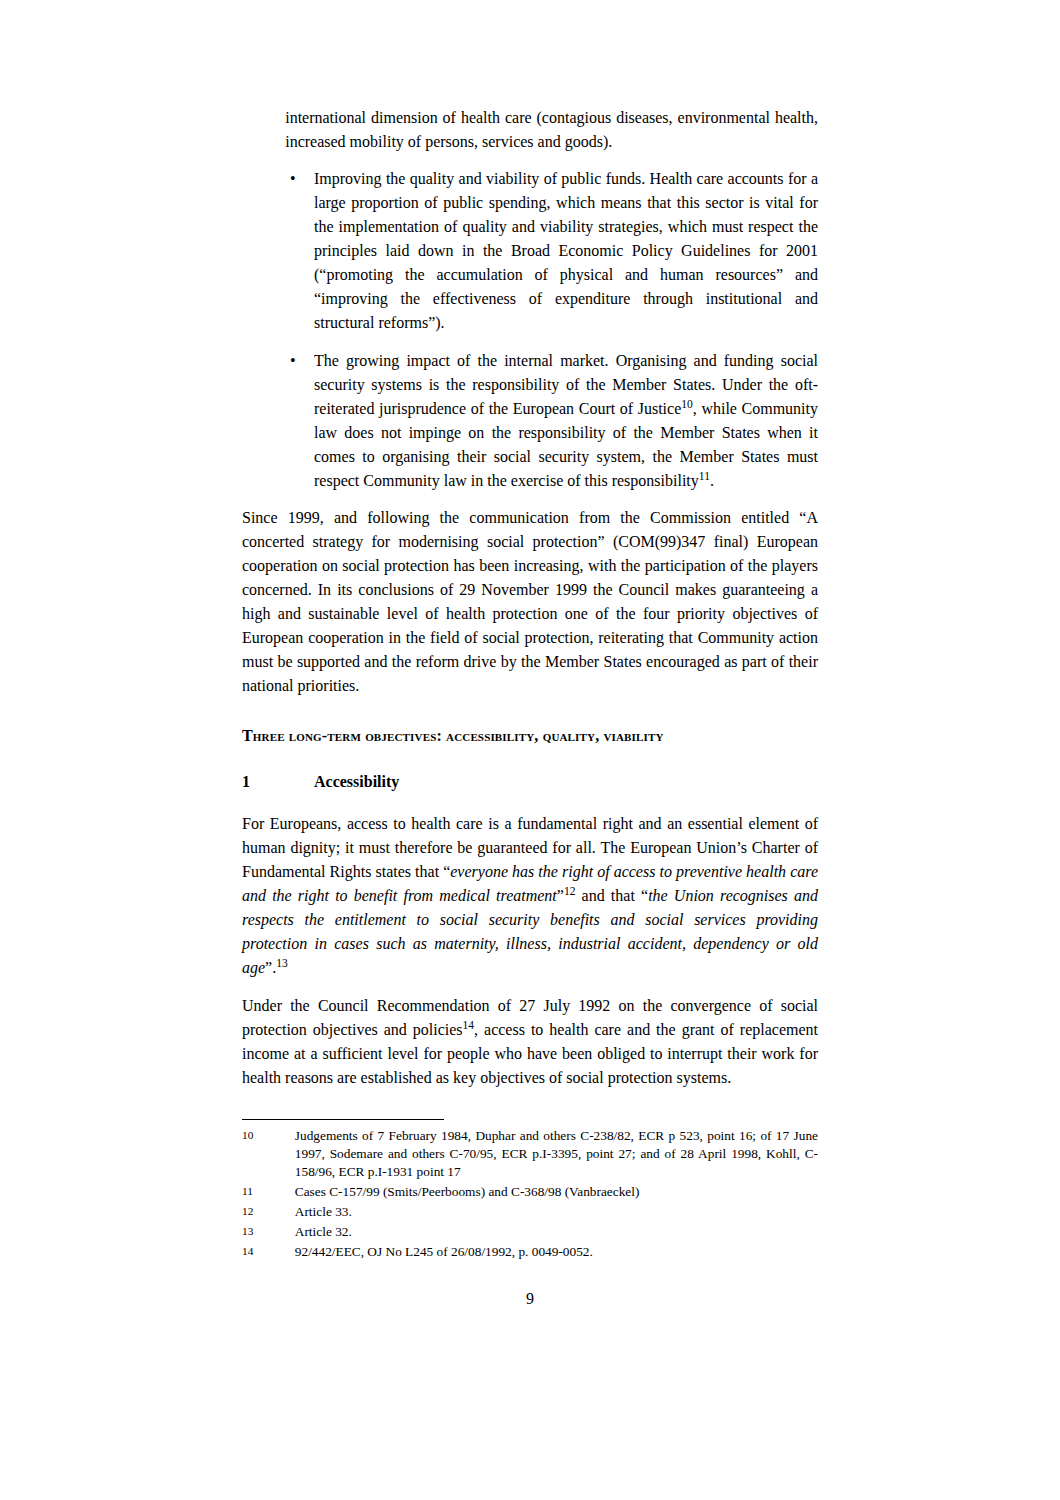international dimension of health care (contagious diseases, environmental health, increased mobility of persons, services and goods).
Improving the quality and viability of public funds. Health care accounts for a large proportion of public spending, which means that this sector is vital for the implementation of quality and viability strategies, which must respect the principles laid down in the Broad Economic Policy Guidelines for 2001 (“promoting the accumulation of physical and human resources” and “improving the effectiveness of expenditure through institutional and structural reforms”).
The growing impact of the internal market. Organising and funding social security systems is the responsibility of the Member States. Under the oft-reiterated jurisprudence of the European Court of Justice10, while Community law does not impinge on the responsibility of the Member States when it comes to organising their social security system, the Member States must respect Community law in the exercise of this responsibility11.
Since 1999, and following the communication from the Commission entitled “A concerted strategy for modernising social protection” (COM(99)347 final) European cooperation on social protection has been increasing, with the participation of the players concerned. In its conclusions of 29 November 1999 the Council makes guaranteeing a high and sustainable level of health protection one of the four priority objectives of European cooperation in the field of social protection, reiterating that Community action must be supported and the reform drive by the Member States encouraged as part of their national priorities.
Three long-term objectives: accessibility, quality, viability
1 Accessibility
For Europeans, access to health care is a fundamental right and an essential element of human dignity; it must therefore be guaranteed for all. The European Union’s Charter of Fundamental Rights states that “everyone has the right of access to preventive health care and the right to benefit from medical treatment”12 and that “the Union recognises and respects the entitlement to social security benefits and social services providing protection in cases such as maternity, illness, industrial accident, dependency or old age”.13
Under the Council Recommendation of 27 July 1992 on the convergence of social protection objectives and policies14, access to health care and the grant of replacement income at a sufficient level for people who have been obliged to interrupt their work for health reasons are established as key objectives of social protection systems.
10
Judgements of 7 February 1984, Duphar and others C-238/82, ECR p 523, point 16; of 17 June 1997, Sodemare and others C-70/95, ECR p.I-3395, point 27; and of 28 April 1998, Kohll, C-158/96, ECR p.I-1931 point 17
11
Cases C-157/99 (Smits/Peerbooms) and C-368/98 (Vanbraeckel)
12
Article 33.
13
Article 32.
14
92/442/EEC, OJ No L245 of 26/08/1992, p. 0049-0052.
9